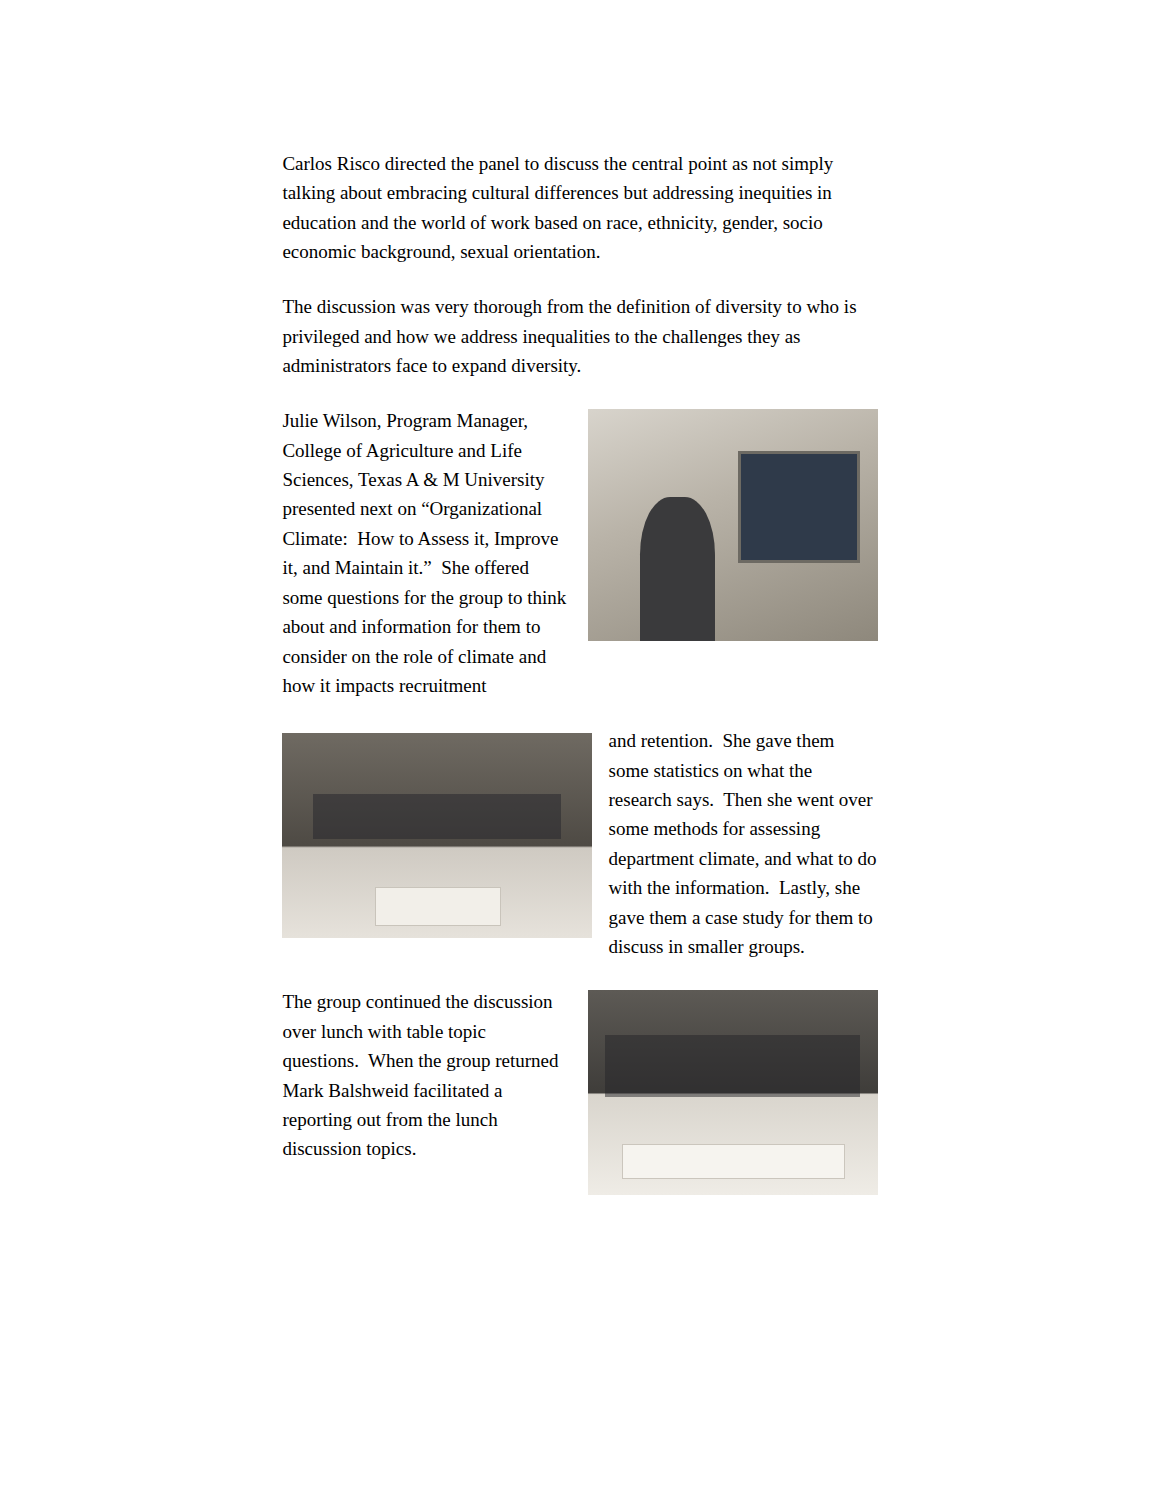Carlos Risco directed the panel to discuss the central point as not simply talking about embracing cultural differences but addressing inequities in education and the world of work based on race, ethnicity, gender, socio economic background, sexual orientation.
The discussion was very thorough from the definition of diversity to who is privileged and how we address inequalities to the challenges they as administrators face to expand diversity.
Julie Wilson, Program Manager, College of Agriculture and Life Sciences, Texas A & M University presented next on “Organizational Climate: How to Assess it, Improve it, and Maintain it.” She offered some questions for the group to think about and information for them to consider on the role of climate and how it impacts recruitment
and retention. She gave them some statistics on what the research says. Then she went over some methods for assessing department climate, and what to do with the information. Lastly, she gave them a case study for them to discuss in smaller groups.
The group continued the discussion over lunch with table topic questions. When the group returned Mark Balshweid facilitated a reporting out from the lunch discussion topics.